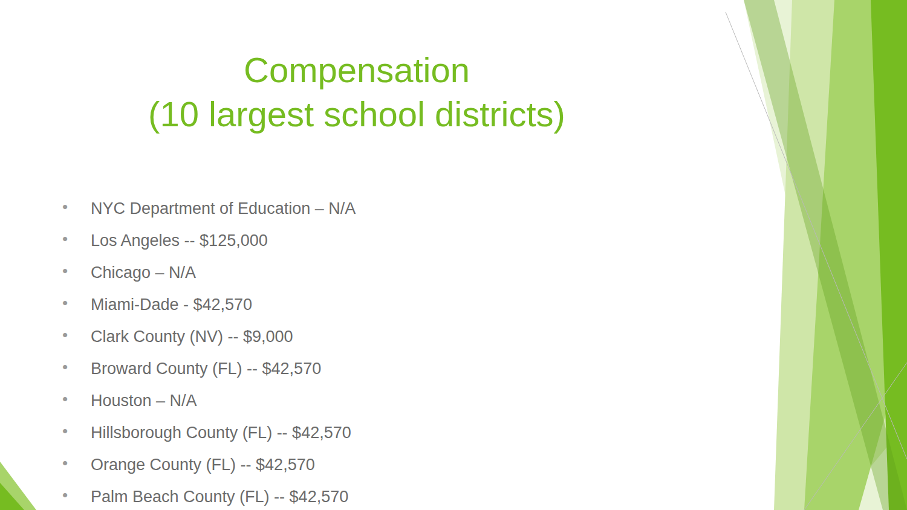Compensation
(10 largest school districts)
NYC Department of Education – N/A
Los Angeles -- $125,000
Chicago – N/A
Miami-Dade - $42,570
Clark County (NV) -- $9,000
Broward County (FL) -- $42,570
Houston – N/A
Hillsborough County (FL) -- $42,570
Orange County (FL) -- $42,570
Palm Beach County (FL) -- $42,570